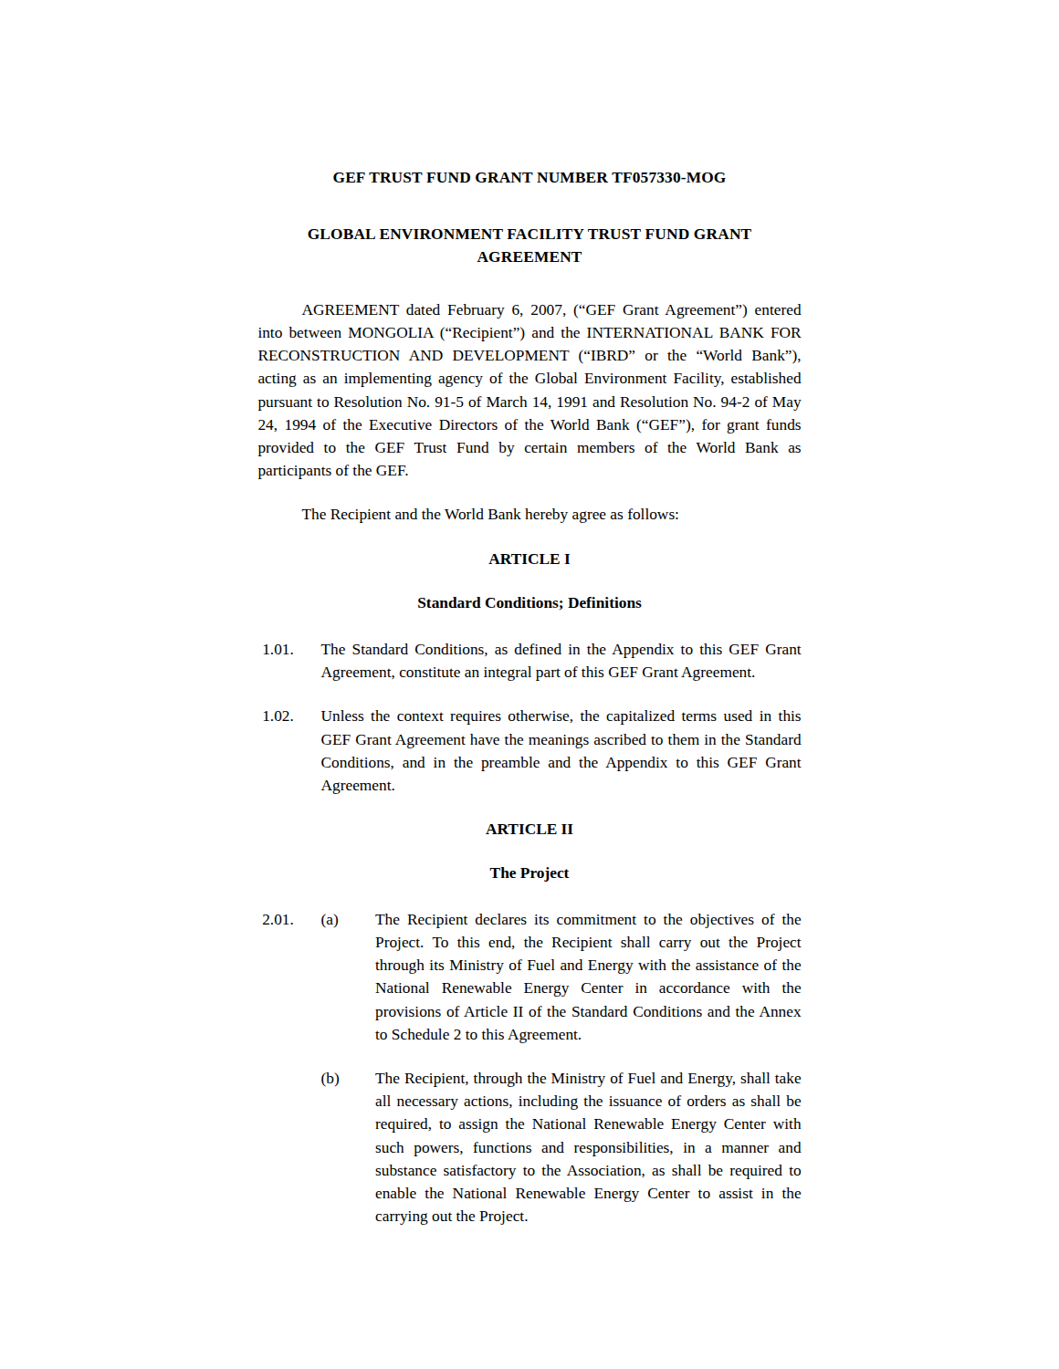GEF TRUST FUND GRANT NUMBER TF057330-MOG
GLOBAL ENVIRONMENT FACILITY TRUST FUND GRANT AGREEMENT
AGREEMENT dated February 6, 2007, (“GEF Grant Agreement”) entered into between MONGOLIA (“Recipient”) and the INTERNATIONAL BANK FOR RECONSTRUCTION AND DEVELOPMENT (“IBRD” or the “World Bank”), acting as an implementing agency of the Global Environment Facility, established pursuant to Resolution No. 91-5 of March 14, 1991 and Resolution No. 94-2 of May 24, 1994 of the Executive Directors of the World Bank (“GEF”), for grant funds provided to the GEF Trust Fund by certain members of the World Bank as participants of the GEF.
The Recipient and the World Bank hereby agree as follows:
ARTICLE I
Standard Conditions; Definitions
1.01.
The Standard Conditions, as defined in the Appendix to this GEF Grant Agreement, constitute an integral part of this GEF Grant Agreement.
1.02.
Unless the context requires otherwise, the capitalized terms used in this GEF Grant Agreement have the meanings ascribed to them in the Standard Conditions, and in the preamble and the Appendix to this GEF Grant Agreement.
ARTICLE II
The Project
2.01.
(a)
The Recipient declares its commitment to the objectives of the Project. To this end, the Recipient shall carry out the Project through its Ministry of Fuel and Energy with the assistance of the National Renewable Energy Center in accordance with the provisions of Article II of the Standard Conditions and the Annex to Schedule 2 to this Agreement.
2.01.
(b)
The Recipient, through the Ministry of Fuel and Energy, shall take all necessary actions, including the issuance of orders as shall be required, to assign the National Renewable Energy Center with such powers, functions and responsibilities, in a manner and substance satisfactory to the Association, as shall be required to enable the National Renewable Energy Center to assist in the carrying out the Project.